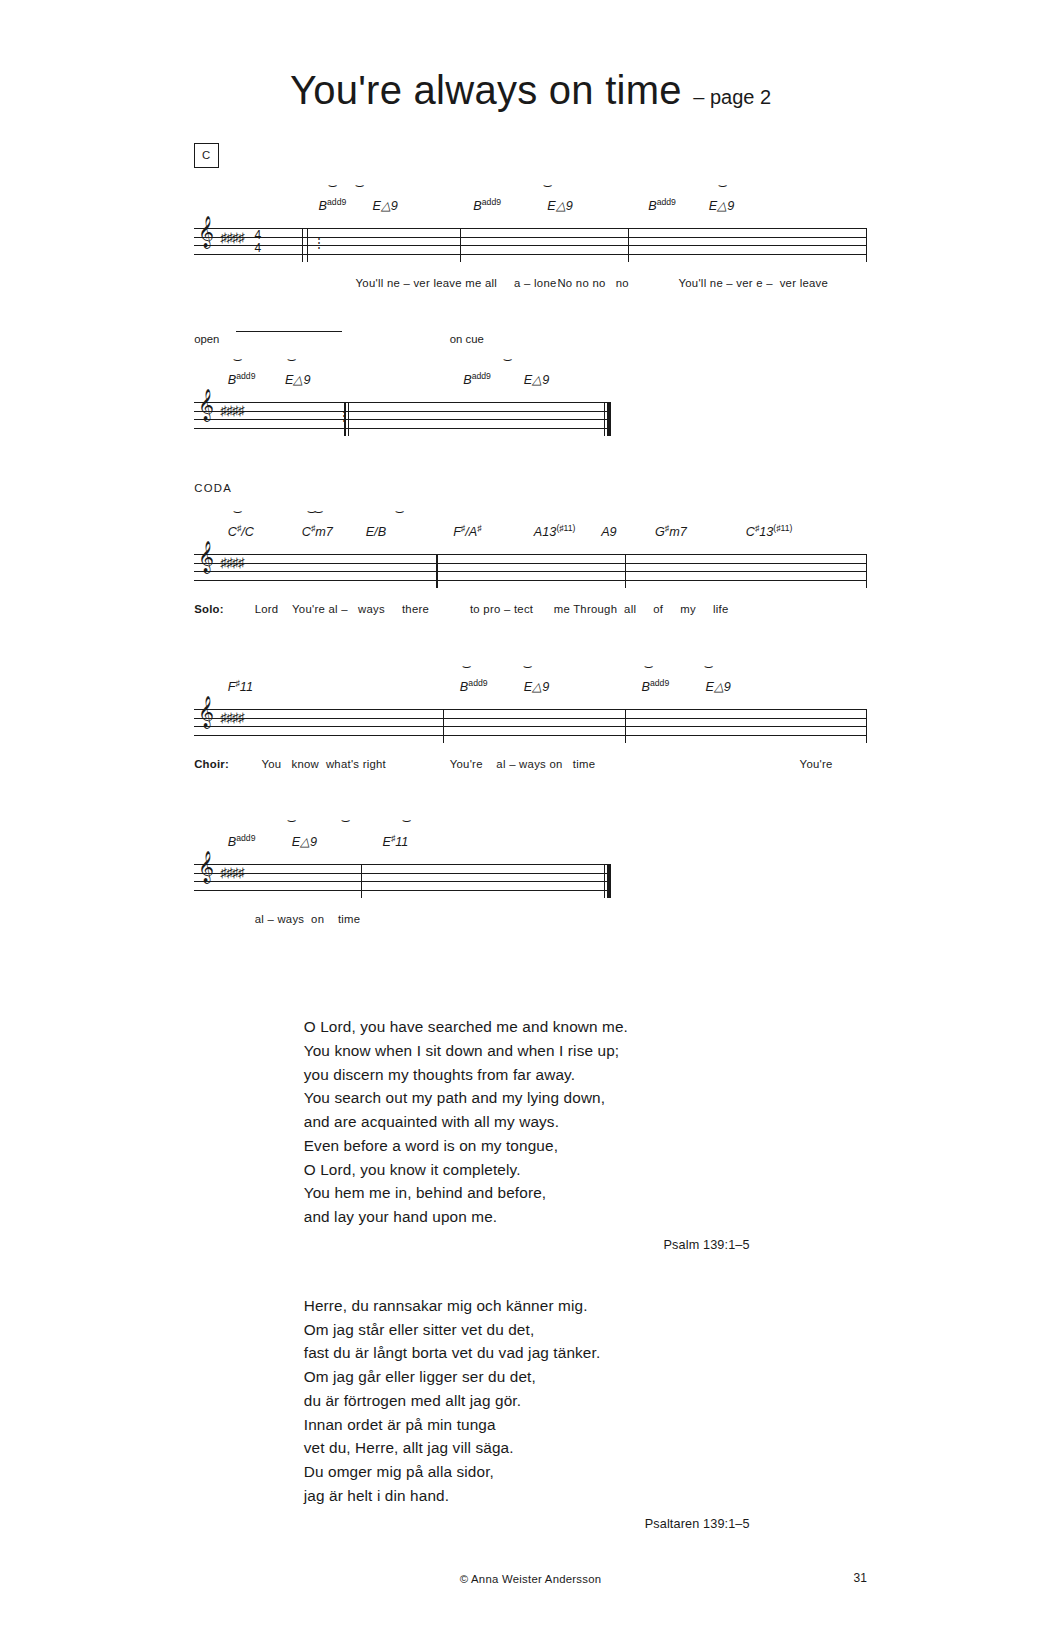You're always on time – page 2
C
‿ ‿ ‿ ‿
Badd9 E△9 Badd9 E△9 Badd9 E△9
𝄞
♯♯♯♯
4
4
⋮
You'll ne – ver leave me all a – lone No no no no You'll ne – ver e – ver leave
open
on cue
‿ ‿ ‿
Badd9 E△9 Badd9 E△9
𝄞
♯♯♯♯
⋮
CODA
‿ ‿‿ ‿
C♯/C C♯m7 E/B F♯/A♯ A13(♯11) A9 G♯m7 C♯13(♯11)
𝄞
♯♯♯♯
Solo: Lord You're al – ways there to pro – tect me Through all of my life
‿ ‿ ‿ ‿
F♯11 Badd9 E△9 Badd9 E△9
𝄞
♯♯♯♯
Choir: You know what's right You're al – ways on time You're
‿ ‿ ‿
Badd9 E△9 E♯11
𝄞
♯♯♯♯
al – ways on time
O Lord, you have searched me and known me.
You know when I sit down and when I rise up;
you discern my thoughts from far away.
You search out my path and my lying down,
and are acquainted with all my ways.
Even before a word is on my tongue,
O Lord, you know it completely.
You hem me in, behind and before,
and lay your hand upon me.
Psalm 139:1–5
Herre, du rannsakar mig och känner mig.
Om jag står eller sitter vet du det,
fast du är långt borta vet du vad jag tänker.
Om jag går eller ligger ser du det,
du är förtrogen med allt jag gör.
Innan ordet är på min tunga
vet du, Herre, allt jag vill säga.
Du omger mig på alla sidor,
jag är helt i din hand.
Psaltaren 139:1–5
© Anna Weister Andersson
31